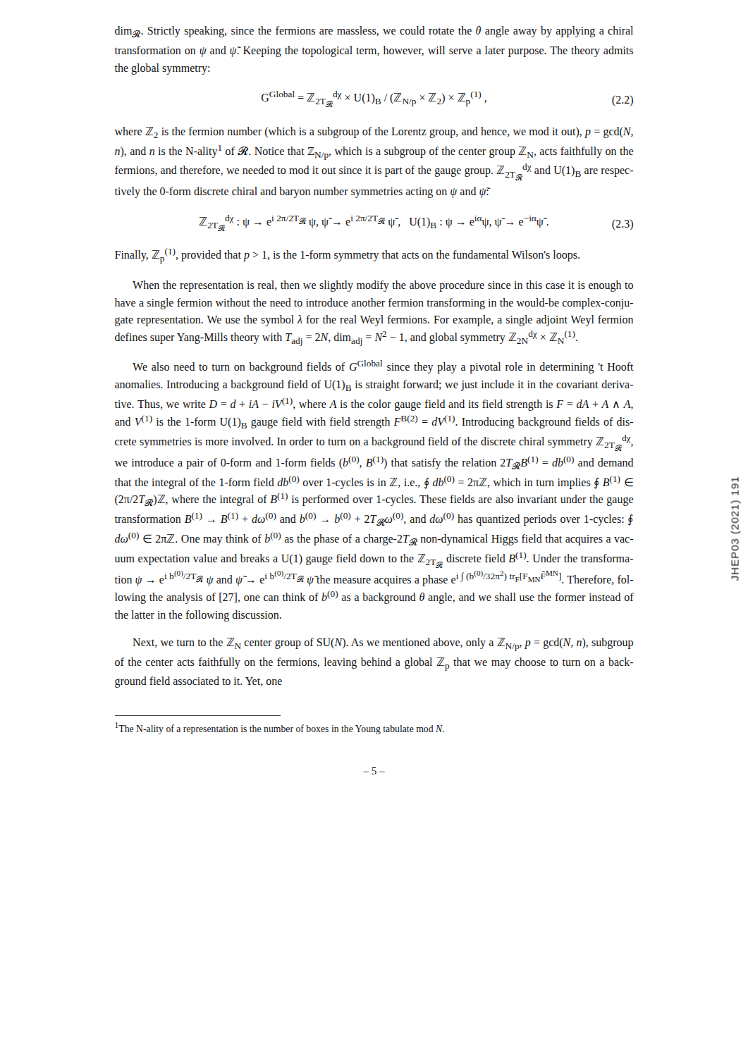JHEP03 (2021) 191
dim𝓡. Strictly speaking, since the fermions are massless, we could rotate the θ angle away by applying a chiral transformation on ψ and ψ̃. Keeping the topological term, however, will serve a later purpose. The theory admits the global symmetry:
GGlobal = ℤ2T𝓡dχ × U(1)B / (ℤN/p × ℤ2) × ℤp(1) , (2.2)
where ℤ2 is the fermion number (which is a subgroup of the Lorentz group, and hence, we mod it out), p = gcd(N, n), and n is the N-ality1 of 𝓡. Notice that ℤN/p, which is a subgroup of the center group ℤN, acts faithfully on the fermions, and therefore, we needed to mod it out since it is part of the gauge group. ℤ2T𝓡dχ and U(1)B are respectively the 0-form discrete chiral and baryon number symmetries acting on ψ and ψ̃:
ℤ2T𝓡dχ : ψ → ei 2π/2T𝓡 ψ, ψ̃ → ei 2π/2T𝓡 ψ̃ , U(1)B : ψ → eiαψ, ψ̃ → e−iαψ̃ . (2.3)
Finally, ℤp(1), provided that p > 1, is the 1-form symmetry that acts on the fundamental Wilson's loops.
When the representation is real, then we slightly modify the above procedure since in this case it is enough to have a single fermion without the need to introduce another fermion transforming in the would-be complex-conjugate representation. We use the symbol λ for the real Weyl fermions. For example, a single adjoint Weyl fermion defines super Yang-Mills theory with Tadj = 2N, dimadj = N2 − 1, and global symmetry ℤ2Ndχ × ℤN(1).
We also need to turn on background fields of GGlobal since they play a pivotal role in determining 't Hooft anomalies. Introducing a background field of U(1)B is straight forward; we just include it in the covariant derivative. Thus, we write D = d + iA − iV(1), where A is the color gauge field and its field strength is F = dA + A ∧ A, and V(1) is the 1-form U(1)B gauge field with field strength FB(2) = dV(1). Introducing background fields of discrete symmetries is more involved. In order to turn on a background field of the discrete chiral symmetry ℤ2T𝓡dχ, we introduce a pair of 0-form and 1-form fields (b(0), B(1)) that satisfy the relation 2T𝓡B(1) = db(0) and demand that the integral of the 1-form field db(0) over 1-cycles is in ℤ, i.e., ∮ db(0) = 2πℤ, which in turn implies ∮ B(1) ∈ (2π/2T𝓡)ℤ, where the integral of B(1) is performed over 1-cycles. These fields are also invariant under the gauge transformation B(1) → B(1) + dω(0) and b(0) → b(0) + 2T𝓡ω(0), and dω(0) has quantized periods over 1-cycles: ∮ dω(0) ∈ 2πℤ. One may think of b(0) as the phase of a charge-2T𝓡 non-dynamical Higgs field that acquires a vacuum expectation value and breaks a U(1) gauge field down to the ℤ2T𝓡 discrete field B(1). Under the transformation ψ → ei b(0)/2T𝓡 ψ and ψ̃ → ei b(0)/2T𝓡 ψ̃ the measure acquires a phase ei ∫ (b(0)/32π2) trF[FMNF̃MN]. Therefore, following the analysis of [27], one can think of b(0) as a background θ angle, and we shall use the former instead of the latter in the following discussion.
Next, we turn to the ℤN center group of SU(N). As we mentioned above, only a ℤN/p, p = gcd(N, n), subgroup of the center acts faithfully on the fermions, leaving behind a global ℤp that we may choose to turn on a background field associated to it. Yet, one
1The N-ality of a representation is the number of boxes in the Young tabulate mod N.
– 5 –